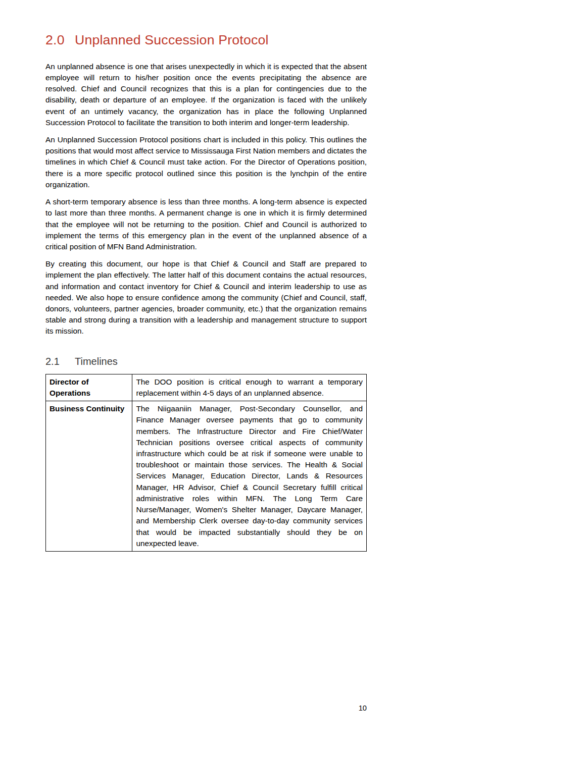2.0 Unplanned Succession Protocol
An unplanned absence is one that arises unexpectedly in which it is expected that the absent employee will return to his/her position once the events precipitating the absence are resolved. Chief and Council recognizes that this is a plan for contingencies due to the disability, death or departure of an employee. If the organization is faced with the unlikely event of an untimely vacancy, the organization has in place the following Unplanned Succession Protocol to facilitate the transition to both interim and longer-term leadership.
An Unplanned Succession Protocol positions chart is included in this policy. This outlines the positions that would most affect service to Mississauga First Nation members and dictates the timelines in which Chief & Council must take action. For the Director of Operations position, there is a more specific protocol outlined since this position is the lynchpin of the entire organization.
A short-term temporary absence is less than three months. A long-term absence is expected to last more than three months. A permanent change is one in which it is firmly determined that the employee will not be returning to the position. Chief and Council is authorized to implement the terms of this emergency plan in the event of the unplanned absence of a critical position of MFN Band Administration.
By creating this document, our hope is that Chief & Council and Staff are prepared to implement the plan effectively. The latter half of this document contains the actual resources, and information and contact inventory for Chief & Council and interim leadership to use as needed. We also hope to ensure confidence among the community (Chief and Council, staff, donors, volunteers, partner agencies, broader community, etc.) that the organization remains stable and strong during a transition with a leadership and management structure to support its mission.
2.1 Timelines
| Director of Operations | The DOO position is critical enough to warrant a temporary replacement within 4-5 days of an unplanned absence. |
| Business Continuity | The Niigaaniin Manager, Post-Secondary Counsellor, and Finance Manager oversee payments that go to community members. The Infrastructure Director and Fire Chief/Water Technician positions oversee critical aspects of community infrastructure which could be at risk if someone were unable to troubleshoot or maintain those services. The Health & Social Services Manager, Education Director, Lands & Resources Manager, HR Advisor, Chief & Council Secretary fulfill critical administrative roles within MFN. The Long Term Care Nurse/Manager, Women's Shelter Manager, Daycare Manager, and Membership Clerk oversee day-to-day community services that would be impacted substantially should they be on unexpected leave. |
10